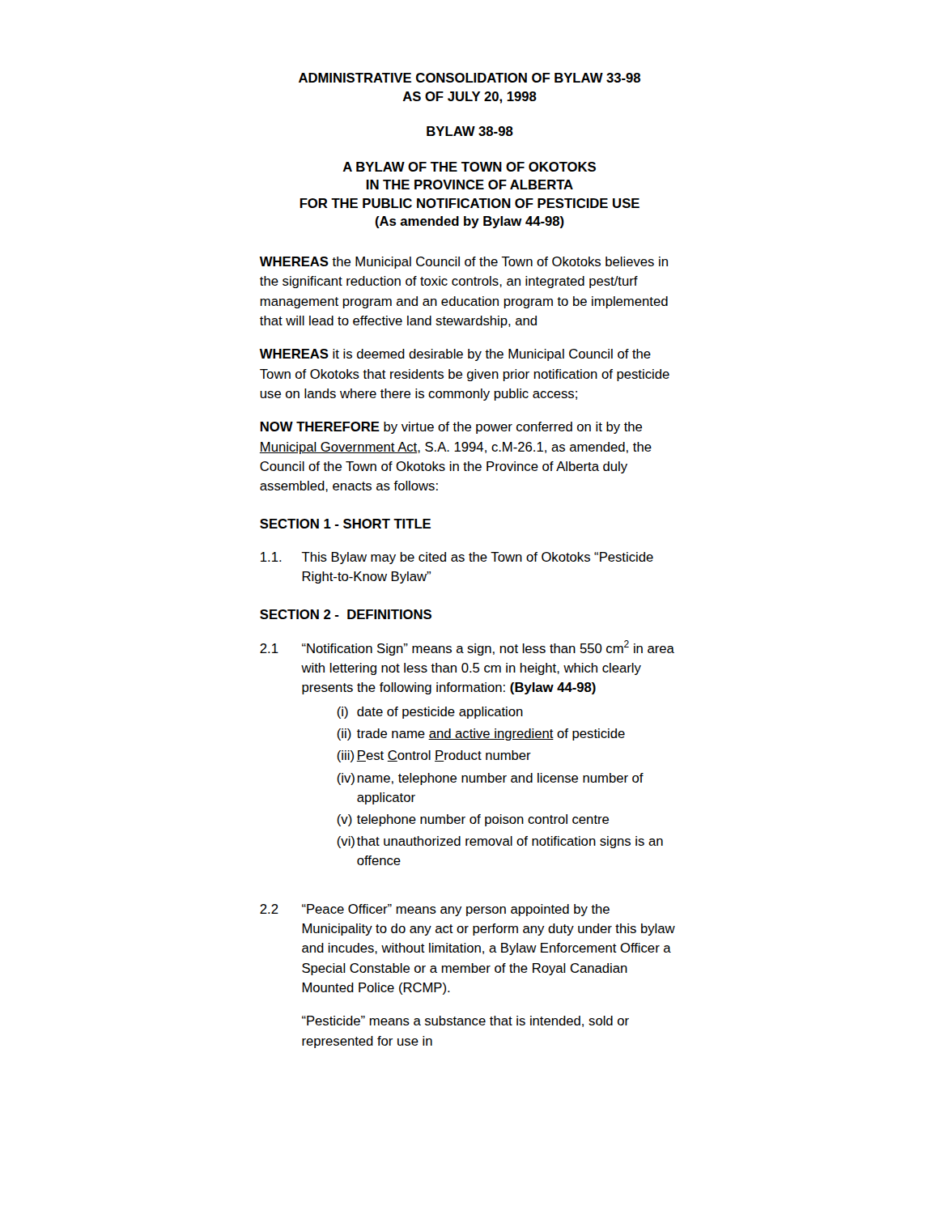ADMINISTRATIVE CONSOLIDATION OF BYLAW 33-98 AS OF JULY 20, 1998
BYLAW 38-98
A BYLAW OF THE TOWN OF OKOTOKS IN THE PROVINCE OF ALBERTA FOR THE PUBLIC NOTIFICATION OF PESTICIDE USE (As amended by Bylaw 44-98)
WHEREAS the Municipal Council of the Town of Okotoks believes in the significant reduction of toxic controls, an integrated pest/turf management program and an education program to be implemented that will lead to effective land stewardship, and
WHEREAS it is deemed desirable by the Municipal Council of the Town of Okotoks that residents be given prior notification of pesticide use on lands where there is commonly public access;
NOW THEREFORE by virtue of the power conferred on it by the Municipal Government Act, S.A. 1994, c.M-26.1, as amended, the Council of the Town of Okotoks in the Province of Alberta duly assembled, enacts as follows:
SECTION 1 - SHORT TITLE
1.1.
This Bylaw may be cited as the Town of Okotoks “Pesticide Right-to-Know Bylaw”
SECTION 2 - DEFINITIONS
2.1
“Notification Sign” means a sign, not less than 550 cm2 in area with lettering not less than 0.5 cm in height, which clearly presents the following information: (Bylaw 44-98)
(i) date of pesticide application
(ii) trade name and active ingredient of pesticide
(iii) Pest Control Product number
(iv) name, telephone number and license number of applicator
(v) telephone number of poison control centre
(vi) that unauthorized removal of notification signs is an offence
2.2
“Peace Officer” means any person appointed by the Municipality to do any act or perform any duty under this bylaw and incudes, without limitation, a Bylaw Enforcement Officer a Special Constable or a member of the Royal Canadian Mounted Police (RCMP).
“Pesticide” means a substance that is intended, sold or represented for use in